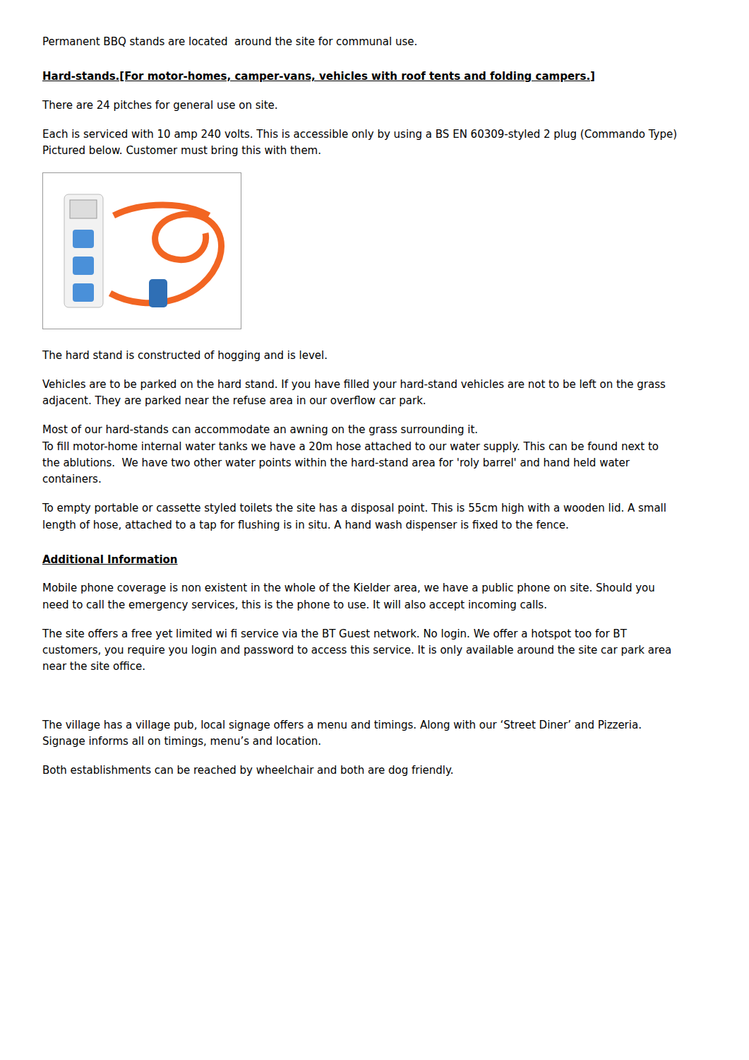Permanent BBQ stands are located around the site for communal use.
Hard-stands.[For motor-homes, camper-vans, vehicles with roof tents and folding campers.]
There are 24 pitches for general use on site.
Each is serviced with 10 amp 240 volts. This is accessible only by using a BS EN 60309-styled 2 plug (Commando Type) Pictured below. Customer must bring this with them.
The hard stand is constructed of hogging and is level.
Vehicles are to be parked on the hard stand. If you have filled your hard-stand vehicles are not to be left on the grass adjacent. They are parked near the refuse area in our overflow car park.
Most of our hard-stands can accommodate an awning on the grass surrounding it.
To fill motor-home internal water tanks we have a 20m hose attached to our water supply. This can be found next to the ablutions. We have two other water points within the hard-stand area for 'roly barrel' and hand held water containers.
To empty portable or cassette styled toilets the site has a disposal point. This is 55cm high with a wooden lid. A small length of hose, attached to a tap for flushing is in situ. A hand wash dispenser is fixed to the fence.
Additional Information
Mobile phone coverage is non existent in the whole of the Kielder area, we have a public phone on site. Should you need to call the emergency services, this is the phone to use. It will also accept incoming calls.
The site offers a free yet limited wi fi service via the BT Guest network. No login. We offer a hotspot too for BT customers, you require you login and password to access this service. It is only available around the site car park area near the site office.
The village has a village pub, local signage offers a menu and timings. Along with our ‘Street Diner’ and Pizzeria. Signage informs all on timings, menu’s and location.
Both establishments can be reached by wheelchair and both are dog friendly.